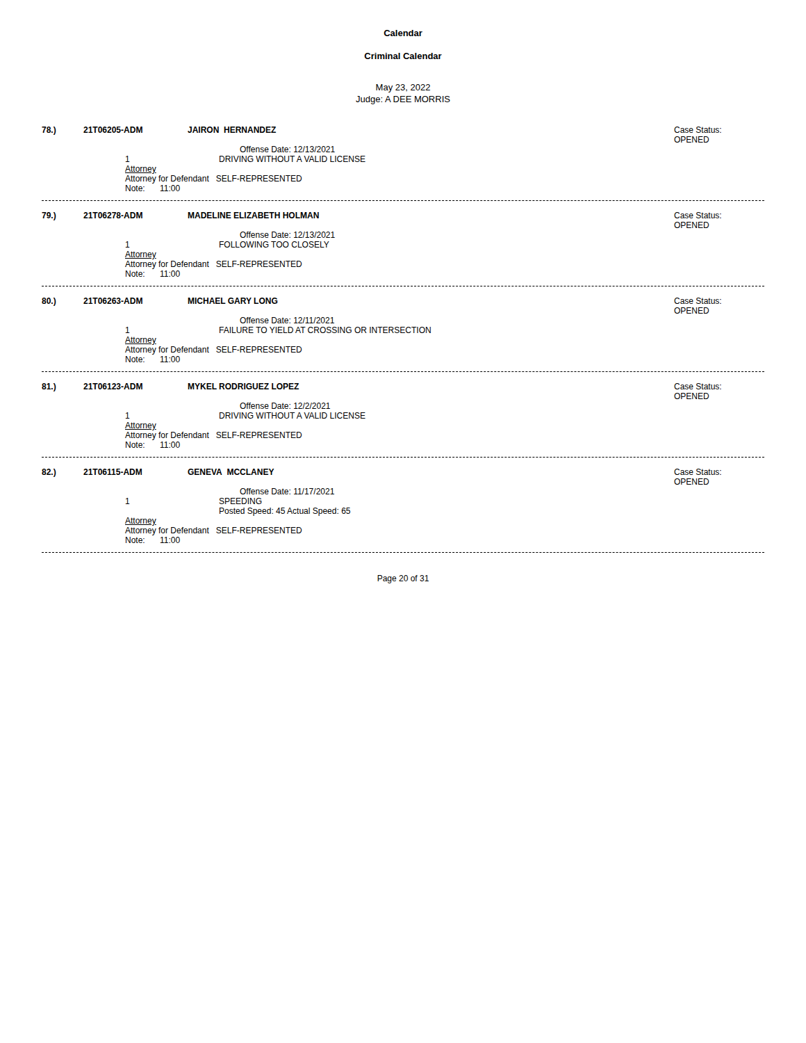Calendar
Criminal Calendar
May 23, 2022
Judge: A DEE MORRIS
| 78.) | 21T06205-ADM | JAIRON HERNANDEZ | Case Status: OPENED |
Offense Date: 12/13/2021
1 DRIVING WITHOUT A VALID LICENSE
Attorney
Attorney for Defendant SELF-REPRESENTED
Note: 11:00
| 79.) | 21T06278-ADM | MADELINE ELIZABETH HOLMAN | Case Status: OPENED |
Offense Date: 12/13/2021
1 FOLLOWING TOO CLOSELY
Attorney
Attorney for Defendant SELF-REPRESENTED
Note: 11:00
| 80.) | 21T06263-ADM | MICHAEL GARY LONG | Case Status: OPENED |
Offense Date: 12/11/2021
1 FAILURE TO YIELD AT CROSSING OR INTERSECTION
Attorney
Attorney for Defendant SELF-REPRESENTED
Note: 11:00
| 81.) | 21T06123-ADM | MYKEL RODRIGUEZ LOPEZ | Case Status: OPENED |
Offense Date: 12/2/2021
1 DRIVING WITHOUT A VALID LICENSE
Attorney
Attorney for Defendant SELF-REPRESENTED
Note: 11:00
| 82.) | 21T06115-ADM | GENEVA MCCLANEY | Case Status: OPENED |
Offense Date: 11/17/2021
1 SPEEDING
Posted Speed: 45 Actual Speed: 65
Attorney
Attorney for Defendant SELF-REPRESENTED
Note: 11:00
Page 20 of 31